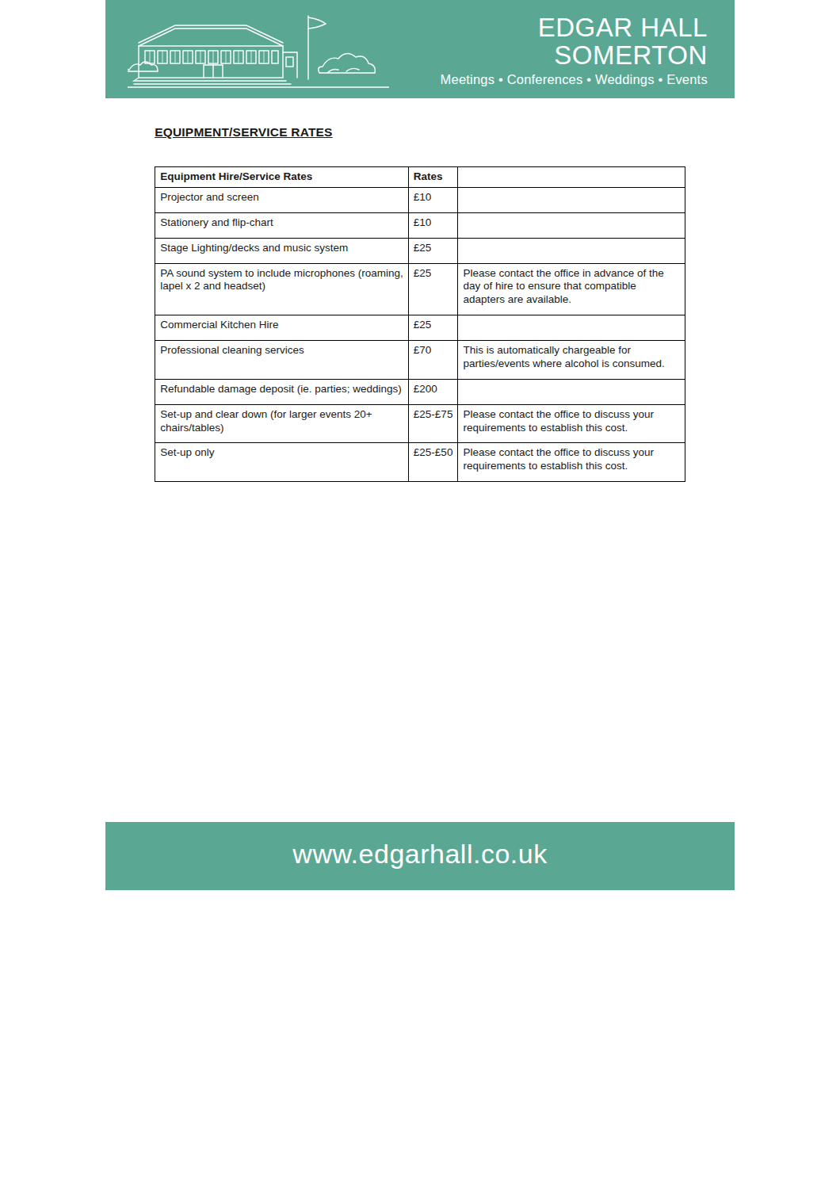EDGAR HALL SOMERTON
Meetings • Conferences • Weddings • Events
EQUIPMENT/SERVICE RATES
| Equipment Hire/Service Rates | Rates | |
| --- | --- | --- |
| Projector and screen | £10 | |
| Stationery and flip-chart | £10 | |
| Stage Lighting/decks and music system | £25 | |
| PA sound system to include microphones (roaming, lapel x 2 and headset) | £25 | Please contact the office in advance of the day of hire to ensure that compatible adapters are available. |
| Commercial Kitchen Hire | £25 | |
| Professional cleaning services | £70 | This is automatically chargeable for parties/events where alcohol is consumed. |
| Refundable damage deposit (ie. parties; weddings) | £200 | |
| Set-up and clear down (for larger events 20+ chairs/tables) | £25-£75 | Please contact the office to discuss your requirements to establish this cost. |
| Set-up only | £25-£50 | Please contact the office to discuss your requirements to establish this cost. |
www.edgarhall.co.uk